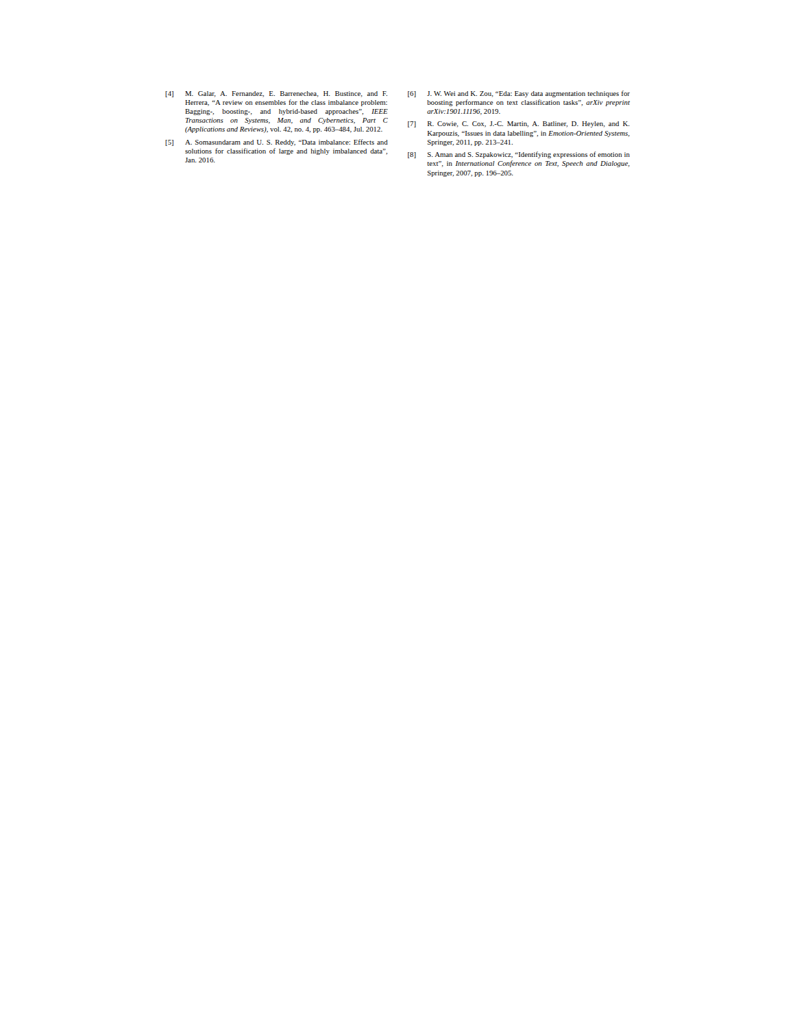[4] M. Galar, A. Fernandez, E. Barrenechea, H. Bustince, and F. Herrera, “A review on ensembles for the class imbalance problem: Bagging-, boosting-, and hybrid-based approaches”, IEEE Transactions on Systems, Man, and Cybernetics, Part C (Applications and Reviews), vol. 42, no. 4, pp. 463–484, Jul. 2012.
[5] A. Somasundaram and U. S. Reddy, “Data imbalance: Effects and solutions for classification of large and highly imbalanced data”, Jan. 2016.
[6] J. W. Wei and K. Zou, “Eda: Easy data augmentation techniques for boosting performance on text classification tasks”, arXiv preprint arXiv:1901.11196, 2019.
[7] R. Cowie, C. Cox, J.-C. Martin, A. Batliner, D. Heylen, and K. Karpouzis, “Issues in data labelling”, in Emotion-Oriented Systems, Springer, 2011, pp. 213–241.
[8] S. Aman and S. Szpakowicz, “Identifying expressions of emotion in text”, in International Conference on Text, Speech and Dialogue, Springer, 2007, pp. 196–205.